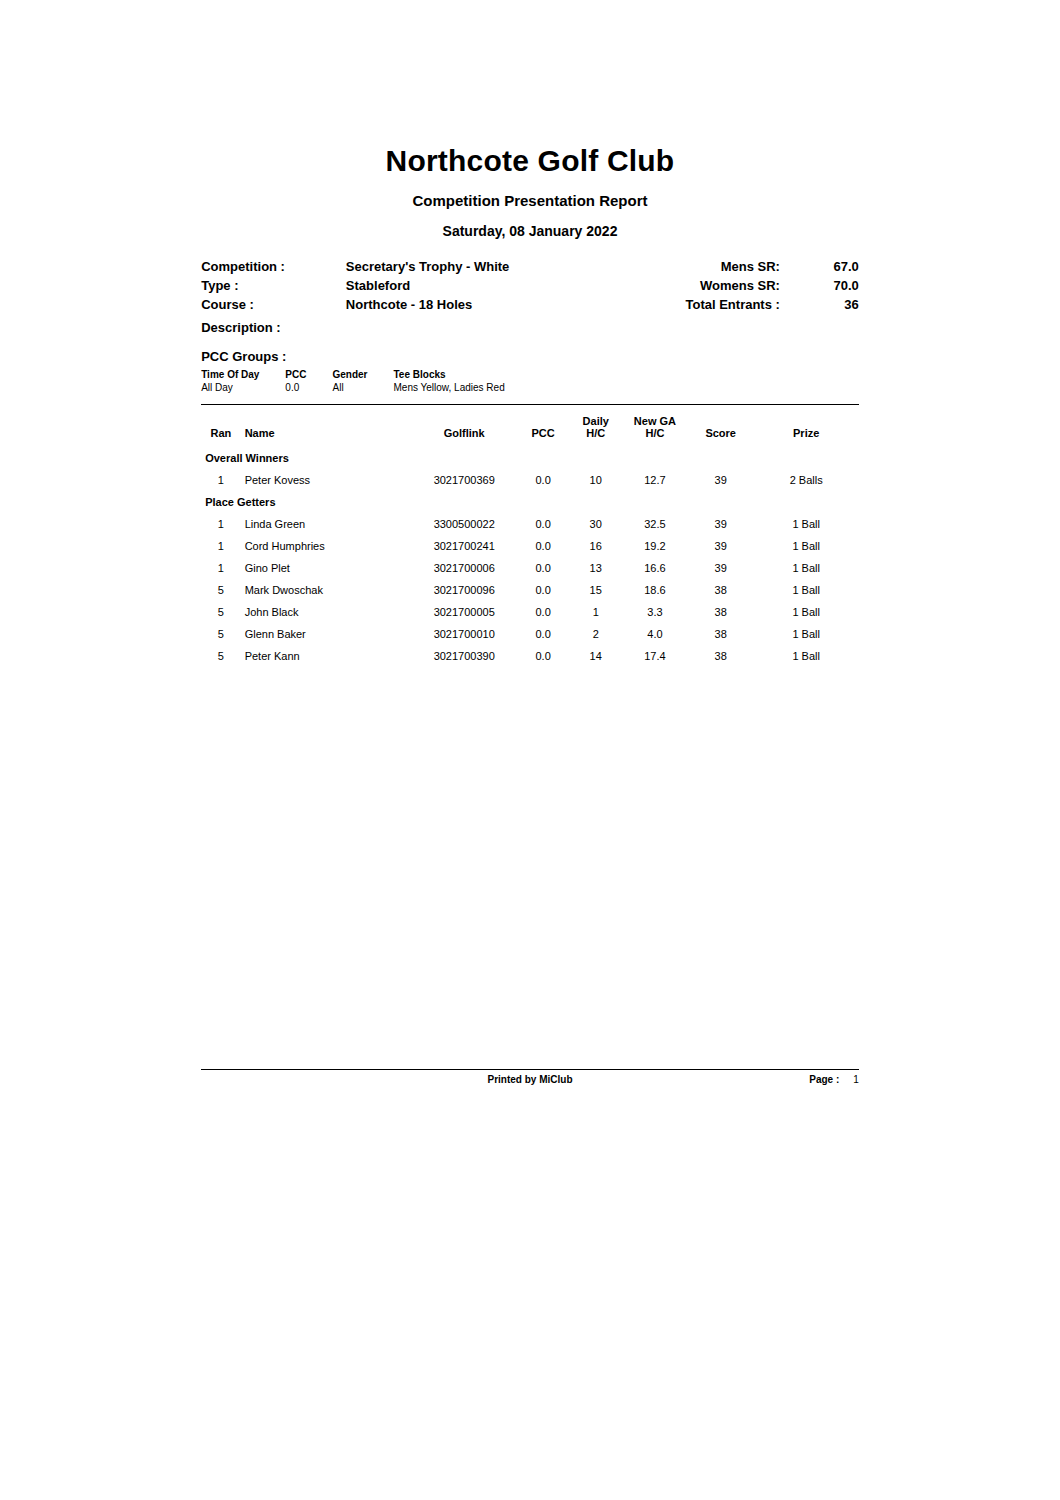Northcote Golf Club
Competition Presentation Report
Saturday, 08 January 2022
| Competition : | Secretary's Trophy - White | Mens SR: | 67.0 |
| Type : | Stableford | Womens SR: | 70.0 |
| Course : | Northcote - 18 Holes | Total Entrants : | 36 |
Description :
PCC Groups :
| Time Of Day | PCC | Gender | Tee Blocks |
| --- | --- | --- | --- |
| All Day | 0.0 | All | Mens Yellow, Ladies Red |
| Ran | Name | Golflink | PCC | Daily H/C | New GA H/C | Score | Prize |
| --- | --- | --- | --- | --- | --- | --- | --- |
| Overall Winners |
| 1 | Peter Kovess | 3021700369 | 0.0 | 10 | 12.7 | 39 | 2 Balls |
| Place Getters |
| 1 | Linda Green | 3300500022 | 0.0 | 30 | 32.5 | 39 | 1 Ball |
| 1 | Cord Humphries | 3021700241 | 0.0 | 16 | 19.2 | 39 | 1 Ball |
| 1 | Gino Plet | 3021700006 | 0.0 | 13 | 16.6 | 39 | 1 Ball |
| 5 | Mark Dwoschak | 3021700096 | 0.0 | 15 | 18.6 | 38 | 1 Ball |
| 5 | John Black | 3021700005 | 0.0 | 1 | 3.3 | 38 | 1 Ball |
| 5 | Glenn Baker | 3021700010 | 0.0 | 2 | 4.0 | 38 | 1 Ball |
| 5 | Peter Kann | 3021700390 | 0.0 | 14 | 17.4 | 38 | 1 Ball |
Printed by MiClub
Page :1